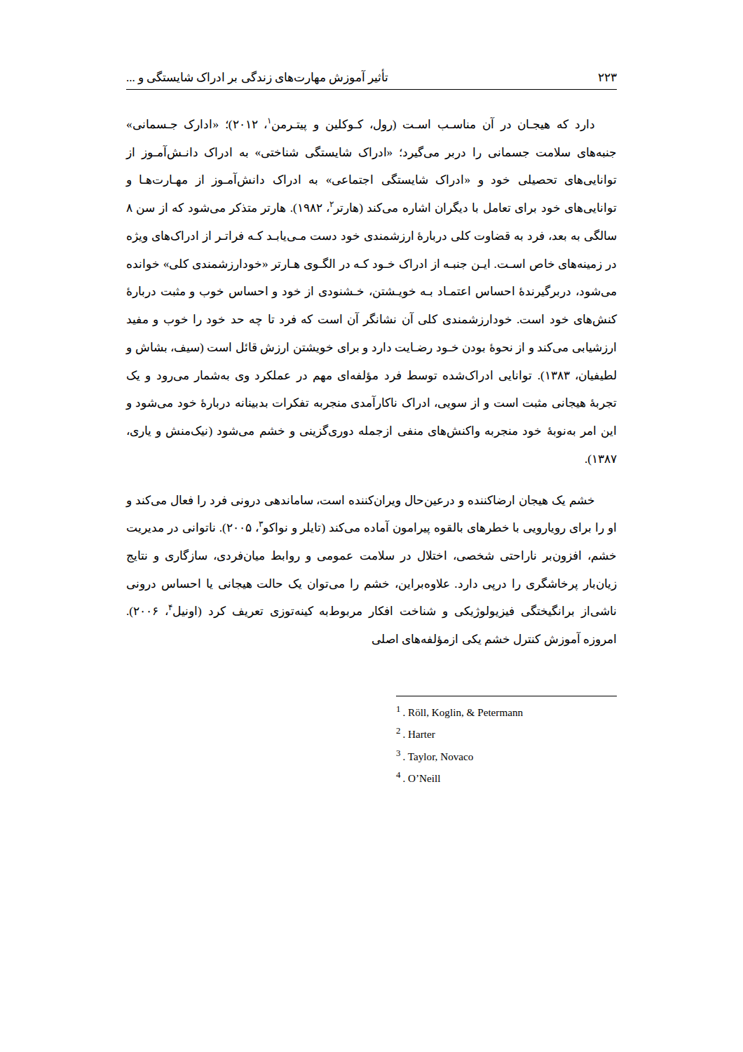۲۲۳ تأثیر آموزش مهارت‌های زندگی بر ادراک شایستگی و ...
دارد که هیجـان در آن مناسـب اسـت (رول، کـوکلین و پیتـرمن۱، ۲۰۱۲)؛ «ادارک جـسمانی» جنبه‌های سلامت جسمانی را دربر می‌گیرد؛ «ادراک شایستگی شناختی» به ادراک دانـش‌آمـوز از توانایی‌های تحصیلی خود و «ادراک شایستگی اجتماعی» به ادراک دانش‌آمـوز از مهـارت‌هـا و توانایی‌های خود برای تعامل با دیگران اشاره می‌کند (هارتر۲، ۱۹۸۲). هارتر متذکر می‌شود که از سن ۸ سالگی به بعد، فرد به قضاوت کلی دربارۀ ارزشمندی خود دست مـی‌یابـد کـه فراتـر از ادراک‌های ویژه در زمینه‌های خاص اسـت. ایـن جنبـه از ادراک خـود کـه در الگـوی هـارتر «خودارزشمندی کلی» خوانده می‌شود، دربرگیرندۀ احساس اعتمـاد بـه خویـشتن، خـشنودی از خود و احساس خوب و مثبت دربارۀ کنش‌های خود است. خودارزشمندی کلی آن نشانگر آن است که فرد تا چه حد خود را خوب و مفید ارزشیابی می‌کند و از نحوۀ بودن خـود رضـایت دارد و برای خویشتن ارزش قائل است (سیف، بشاش و لطیفیان، ۱۳۸۳). توانایی ادراک‌شده توسط فرد مؤلفه‌ای مهم در عملکرد وی به‌شمار می‌رود و یک تجربۀ هیجانی مثبت است و از سویی، ادراک ناکارآمدی منجربه تفکرات بدبینانه دربارۀ خود می‌شود و این امر به‌نوبۀ خود منجربه واکنش‌های منفی ازجمله دوری‌گزینی و خشم می‌شود (نیک‌منش و یاری، ۱۳۸۷).
خشم یک هیجان ارضاکننده و درعین‌حال ویران‌کننده است، ساماندهی درونی فرد را فعال می‌کند و او را برای رویارویی با خطرهای بالقوه پیرامون آماده می‌کند (تایلر و نواکو۳، ۲۰۰۵). ناتوانی در مدیریت خشم، افزون‌بر ناراحتی شخصی، اختلال در سلامت عمومی و روابط میان‌فردی، سازگاری و نتایج زیان‌بار پرخاشگری را درپی دارد. علاوه‌براین، خشم را می‌توان یک حالت هیجانی یا احساس درونی ناشی‌از برانگیختگی فیزیولوژیکی و شناخت افکار مربوط‌به کینه‌توزی تعریف کرد (اونیل۴، ۲۰۰۶). امروزه آموزش کنترل خشم یکی ازمؤلفه‌های اصلی
1. Röll, Koglin, & Petermann
2. Harter
3. Taylor, Novaco
4. O’Neill